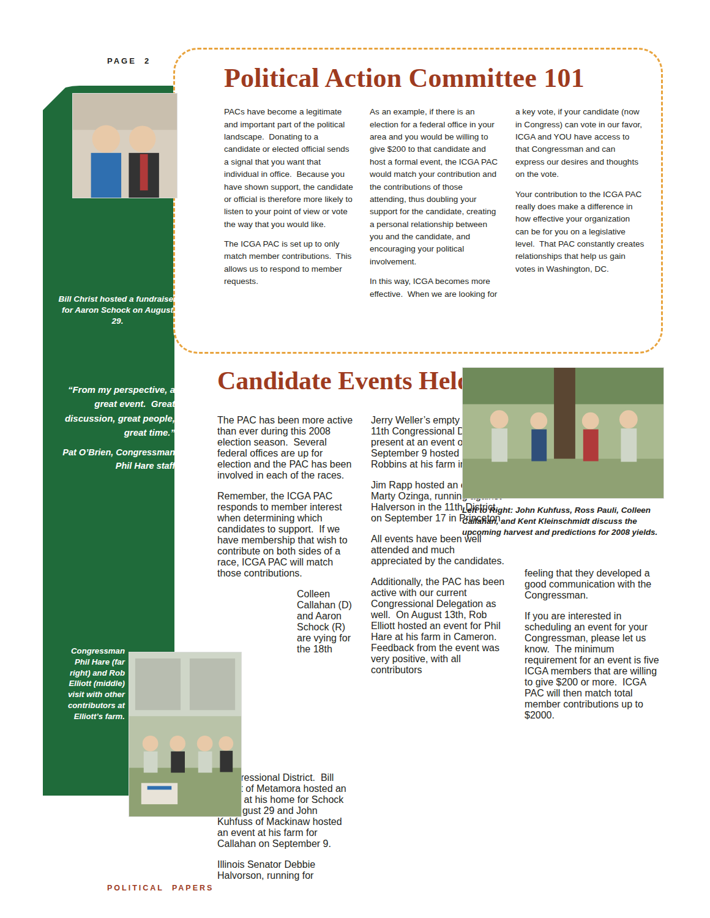PAGE 2
Bill Christ hosted a fundraiser for Aaron Schock on August 29.
“From my perspective, a great event. Great discussion, great people, great time.” Pat O’Brien, Congressman Phil Hare staff
Political Action Committee 101
PACs have become a legitimate and important part of the political landscape. Donating to a candidate or elected official sends a signal that you want that individual in office. Because you have shown support, the candidate or official is therefore more likely to listen to your point of view or vote the way that you would like.
The ICGA PAC is set up to only match member contributions. This allows us to respond to member requests.
As an example, if there is an election for a federal office in your area and you would be willing to give $200 to that candidate and host a formal event, the ICGA PAC would match your contribution and the contributions of those attending, thus doubling your support for the candidate, creating a personal relationship between you and the candidate, and encouraging your political involvement.
In this way, ICGA becomes more effective. When we are looking for a key vote, if your candidate (now in Congress) can vote in our favor, ICGA and YOU have access to that Congressman and can express our desires and thoughts on the vote.
Your contribution to the ICGA PAC really does make a difference in how effective your organization can be for you on a legislative level. That PAC constantly creates relationships that help us gain votes in Washington, DC.
Candidate Events Held Statewide
Left to Right: John Kuhfuss, Ross Pauli, Colleen Callahan, and Kent Kleinschmidt discuss the upcoming harvest and predictions for 2008 yields.
The PAC has been more active than ever during this 2008 election season. Several federal offices are up for election and the PAC has been involved in each of the races.
Remember, the ICGA PAC responds to member interest when determining which candidates to support. If we have membership that wish to contribute on both sides of a race, ICGA PAC will match those contributions.
Colleen Callahan (D) and Aaron Schock (R) are vying for the 18th Congressional District. Bill Christ of Metamora hosted an event at his home for Schock on August 29 and John Kuhfuss of Mackinaw hosted an event at his farm for Callahan on September 9.
Illinois Senator Debbie Halvorson, running for
Jerry Weller’s empty seat in the 11th Congressional District was present at an event on September 9 hosted by Jim Robbins at his farm in Peotone.
Jim Rapp hosted an event for Marty Ozinga, running against Halverson in the 11th District, on September 17 in Princeton.
All events have been well attended and much appreciated by the candidates.
Additionally, the PAC has been active with our current Congressional Delegation as well. On August 13th, Rob Elliott hosted an event for Phil Hare at his farm in Cameron. Feedback from the event was very positive, with all contributors
feeling that they developed a good communication with the Congressman.
If you are interested in scheduling an event for your Congressman, please let us know. The minimum requirement for an event is five ICGA members that are willing to give $200 or more. ICGA PAC will then match total member contributions up to $2000.
Congressman Phil Hare (far right) and Rob Elliott (middle) visit with other contributors at Elliott’s farm.
POLITICAL PAPERS